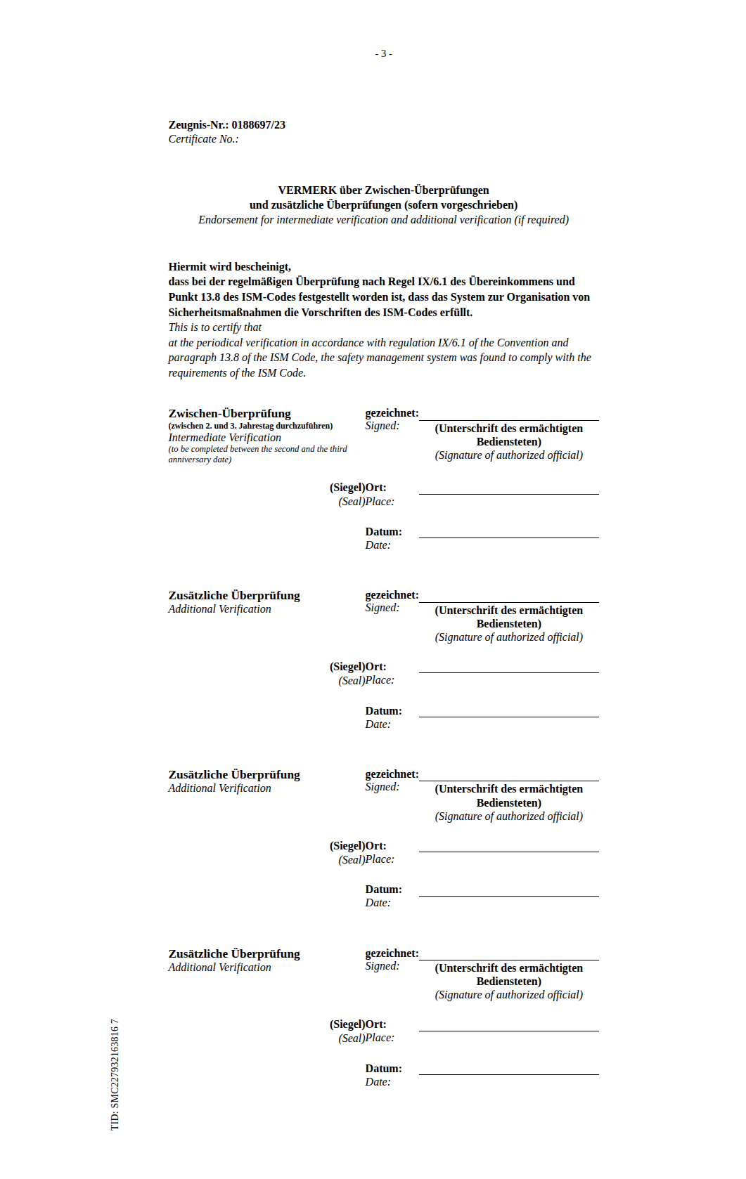TID: SMC227932163816 7
- 3 -
Zeugnis-Nr.: 0188697/23
Certificate No.:
VERMERK über Zwischen-Überprüfungen
und zusätzliche Überprüfungen (sofern vorgeschrieben)
Endorsement for intermediate verification and additional verification (if required)
Hiermit wird bescheinigt,
dass bei der regelmäßigen Überprüfung nach Regel IX/6.1 des Übereinkommens und Punkt 13.8 des ISM-Codes festgestellt worden ist, dass das System zur Organisation von Sicherheitsmaßnahmen die Vorschriften des ISM-Codes erfüllt.
This is to certify that
at the periodical verification in accordance with regulation IX/6.1 of the Convention and paragraph 13.8 of the ISM Code, the safety management system was found to comply with the requirements of the ISM Code.
| Zwischen-Überprüfung (zwischen 2. und 3. Jahrestag durchzuführen) Intermediate Verification (to be completed between the second and the third anniversary date) | gezeichnet: Signed: | (Unterschrift des ermächtigten Bediensteten) (Signature of authorized official) |
| (Siegel) (Seal) | Ort: Place: | |
| | Datum: Date: | |
| Zusätzliche Überprüfung Additional Verification | gezeichnet: Signed: | (Unterschrift des ermächtigten Bediensteten) (Signature of authorized official) |
| (Siegel) (Seal) | Ort: Place: | |
| | Datum: Date: | |
| Zusätzliche Überprüfung Additional Verification | gezeichnet: Signed: | (Unterschrift des ermächtigten Bediensteten) (Signature of authorized official) |
| (Siegel) (Seal) | Ort: Place: | |
| | Datum: Date: | |
| Zusätzliche Überprüfung Additional Verification | gezeichnet: Signed: | (Unterschrift des ermächtigten Bediensteten) (Signature of authorized official) |
| (Siegel) (Seal) | Ort: Place: | |
| | Datum: Date: | |